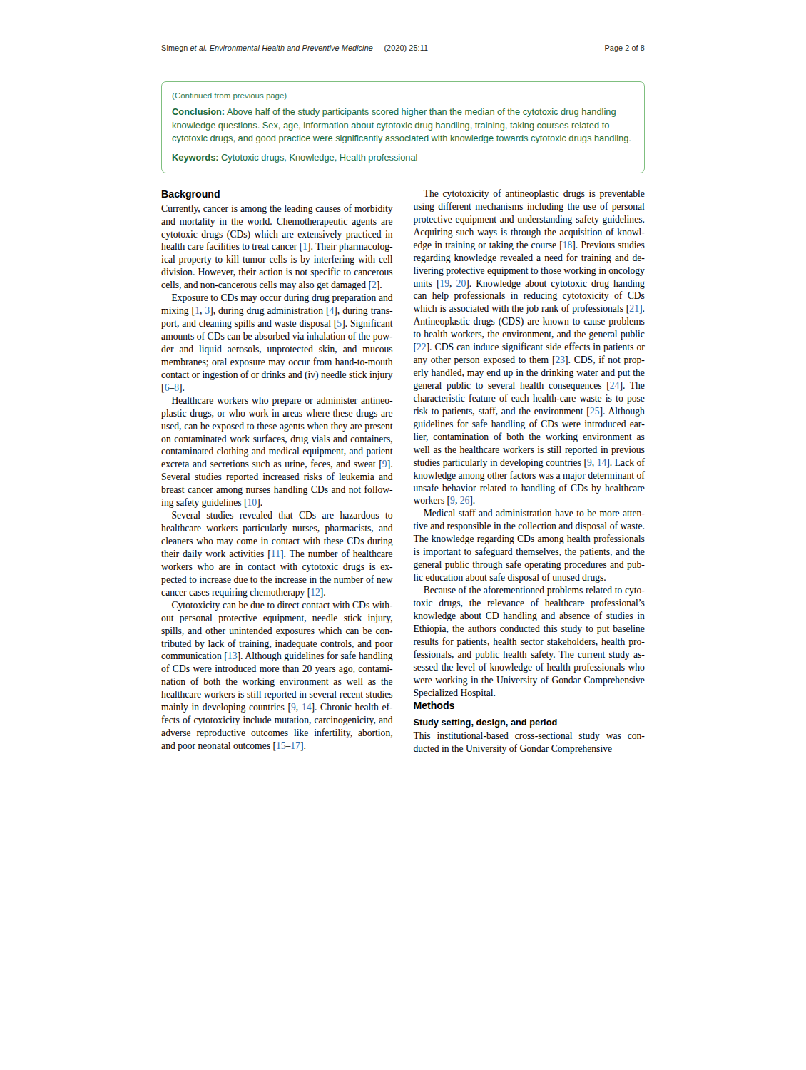Simegn et al. Environmental Health and Preventive Medicine (2020) 25:11
Page 2 of 8
(Continued from previous page)
Conclusion: Above half of the study participants scored higher than the median of the cytotoxic drug handling knowledge questions. Sex, age, information about cytotoxic drug handling, training, taking courses related to cytotoxic drugs, and good practice were significantly associated with knowledge towards cytotoxic drugs handling.
Keywords: Cytotoxic drugs, Knowledge, Health professional
Background
Currently, cancer is among the leading causes of morbidity and mortality in the world. Chemotherapeutic agents are cytotoxic drugs (CDs) which are extensively practiced in health care facilities to treat cancer [1]. Their pharmacological property to kill tumor cells is by interfering with cell division. However, their action is not specific to cancerous cells, and non-cancerous cells may also get damaged [2].
Exposure to CDs may occur during drug preparation and mixing [1, 3], during drug administration [4], during transport, and cleaning spills and waste disposal [5]. Significant amounts of CDs can be absorbed via inhalation of the powder and liquid aerosols, unprotected skin, and mucous membranes; oral exposure may occur from hand-to-mouth contact or ingestion of or drinks and (iv) needle stick injury [6–8].
Healthcare workers who prepare or administer antineoplastic drugs, or who work in areas where these drugs are used, can be exposed to these agents when they are present on contaminated work surfaces, drug vials and containers, contaminated clothing and medical equipment, and patient excreta and secretions such as urine, feces, and sweat [9]. Several studies reported increased risks of leukemia and breast cancer among nurses handling CDs and not following safety guidelines [10].
Several studies revealed that CDs are hazardous to healthcare workers particularly nurses, pharmacists, and cleaners who may come in contact with these CDs during their daily work activities [11]. The number of healthcare workers who are in contact with cytotoxic drugs is expected to increase due to the increase in the number of new cancer cases requiring chemotherapy [12].
Cytotoxicity can be due to direct contact with CDs without personal protective equipment, needle stick injury, spills, and other unintended exposures which can be contributed by lack of training, inadequate controls, and poor communication [13]. Although guidelines for safe handling of CDs were introduced more than 20 years ago, contamination of both the working environment as well as the healthcare workers is still reported in several recent studies mainly in developing countries [9, 14]. Chronic health effects of cytotoxicity include mutation, carcinogenicity, and adverse reproductive outcomes like infertility, abortion, and poor neonatal outcomes [15–17].
The cytotoxicity of antineoplastic drugs is preventable using different mechanisms including the use of personal protective equipment and understanding safety guidelines. Acquiring such ways is through the acquisition of knowledge in training or taking the course [18]. Previous studies regarding knowledge revealed a need for training and delivering protective equipment to those working in oncology units [19, 20]. Knowledge about cytotoxic drug handing can help professionals in reducing cytotoxicity of CDs which is associated with the job rank of professionals [21]. Antineoplastic drugs (CDS) are known to cause problems to health workers, the environment, and the general public [22]. CDS can induce significant side effects in patients or any other person exposed to them [23]. CDS, if not properly handled, may end up in the drinking water and put the general public to several health consequences [24]. The characteristic feature of each health-care waste is to pose risk to patients, staff, and the environment [25]. Although guidelines for safe handling of CDs were introduced earlier, contamination of both the working environment as well as the healthcare workers is still reported in previous studies particularly in developing countries [9, 14]. Lack of knowledge among other factors was a major determinant of unsafe behavior related to handling of CDs by healthcare workers [9, 26].
Medical staff and administration have to be more attentive and responsible in the collection and disposal of waste. The knowledge regarding CDs among health professionals is important to safeguard themselves, the patients, and the general public through safe operating procedures and public education about safe disposal of unused drugs.
Because of the aforementioned problems related to cytotoxic drugs, the relevance of healthcare professional’s knowledge about CD handling and absence of studies in Ethiopia, the authors conducted this study to put baseline results for patients, health sector stakeholders, health professionals, and public health safety. The current study assessed the level of knowledge of health professionals who were working in the University of Gondar Comprehensive Specialized Hospital.
Methods
Study setting, design, and period
This institutional-based cross-sectional study was conducted in the University of Gondar Comprehensive